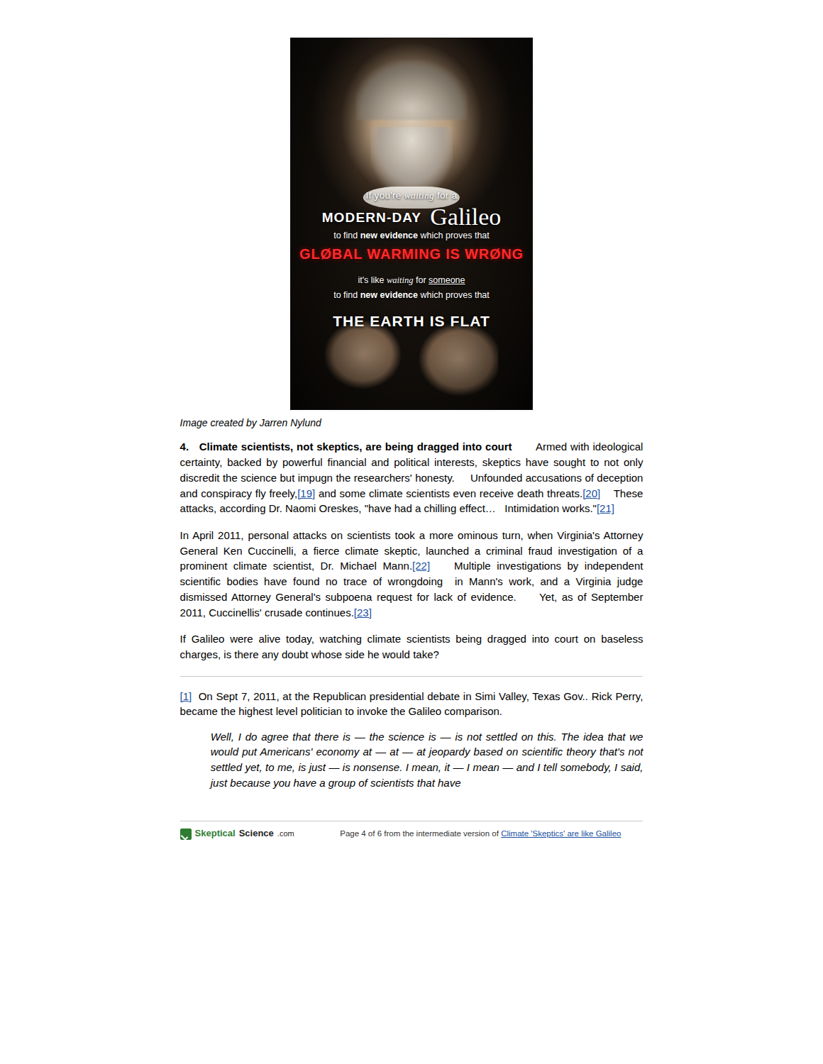If you're waiting for a
MODERN-DAY Galileo
to find new evidence which proves that
GLØBAL WARMING IS WRØNG
it's like waiting for someone
to find new evidence which proves that
THE EARTH IS FLAT
Image created by Jarren Nylund
4. Climate scientists, not skeptics, are being dragged into court Armed with ideological certainty, backed by powerful financial and political interests, skeptics have sought to not only discredit the science but impugn the researchers' honesty. Unfounded accusations of deception and conspiracy fly freely,[19] and some climate scientists even receive death threats.[20] These attacks, according Dr. Naomi Oreskes, "have had a chilling effect… Intimidation works."[21]
In April 2011, personal attacks on scientists took a more ominous turn, when Virginia's Attorney General Ken Cuccinelli, a fierce climate skeptic, launched a criminal fraud investigation of a prominent climate scientist, Dr. Michael Mann.[22] Multiple investigations by independent scientific bodies have found no trace of wrongdoing in Mann's work, and a Virginia judge dismissed Attorney General's subpoena request for lack of evidence. Yet, as of September 2011, Cuccinellis' crusade continues.[23]
If Galileo were alive today, watching climate scientists being dragged into court on baseless charges, is there any doubt whose side he would take?
[1] On Sept 7, 2011, at the Republican presidential debate in Simi Valley, Texas Gov.. Rick Perry, became the highest level politician to invoke the Galileo comparison.
Well, I do agree that there is — the science is — is not settled on this. The idea that we would put Americans' economy at — at — at jeopardy based on scientific theory that's not settled yet, to me, is just — is nonsense. I mean, it — I mean — and I tell somebody, I said, just because you have a group of scientists that have
Skeptical Science.com Page 4 of 6 from the intermediate version of Climate 'Skeptics' are like Galileo